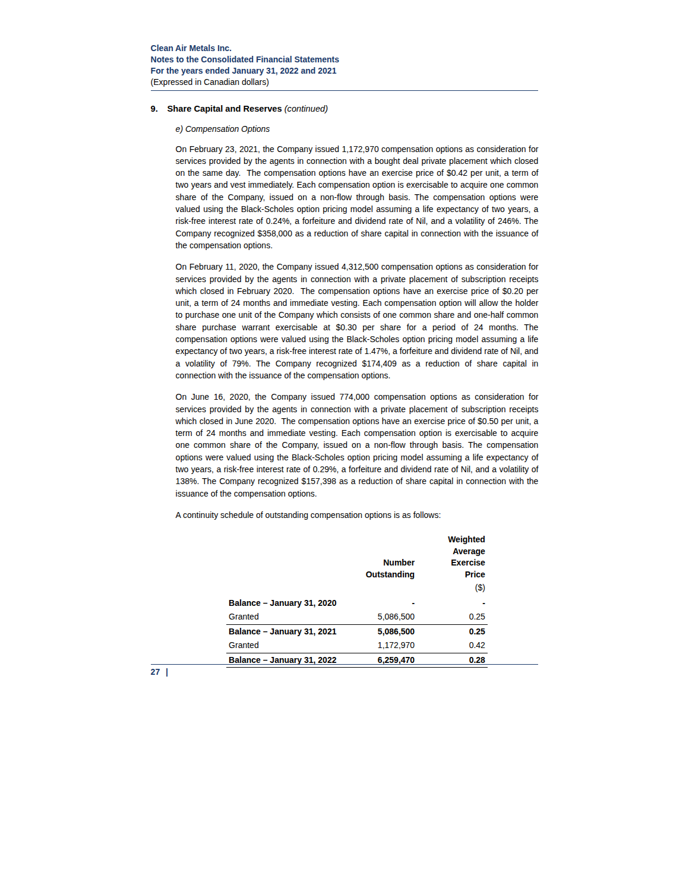Clean Air Metals Inc.
Notes to the Consolidated Financial Statements
For the years ended January 31, 2022 and 2021
(Expressed in Canadian dollars)
9. Share Capital and Reserves (continued)
e) Compensation Options
On February 23, 2021, the Company issued 1,172,970 compensation options as consideration for services provided by the agents in connection with a bought deal private placement which closed on the same day. The compensation options have an exercise price of $0.42 per unit, a term of two years and vest immediately. Each compensation option is exercisable to acquire one common share of the Company, issued on a non-flow through basis. The compensation options were valued using the Black-Scholes option pricing model assuming a life expectancy of two years, a risk-free interest rate of 0.24%, a forfeiture and dividend rate of Nil, and a volatility of 246%. The Company recognized $358,000 as a reduction of share capital in connection with the issuance of the compensation options.
On February 11, 2020, the Company issued 4,312,500 compensation options as consideration for services provided by the agents in connection with a private placement of subscription receipts which closed in February 2020. The compensation options have an exercise price of $0.20 per unit, a term of 24 months and immediate vesting. Each compensation option will allow the holder to purchase one unit of the Company which consists of one common share and one-half common share purchase warrant exercisable at $0.30 per share for a period of 24 months. The compensation options were valued using the Black-Scholes option pricing model assuming a life expectancy of two years, a risk-free interest rate of 1.47%, a forfeiture and dividend rate of Nil, and a volatility of 79%. The Company recognized $174,409 as a reduction of share capital in connection with the issuance of the compensation options.
On June 16, 2020, the Company issued 774,000 compensation options as consideration for services provided by the agents in connection with a private placement of subscription receipts which closed in June 2020. The compensation options have an exercise price of $0.50 per unit, a term of 24 months and immediate vesting. Each compensation option is exercisable to acquire one common share of the Company, issued on a non-flow through basis. The compensation options were valued using the Black-Scholes option pricing model assuming a life expectancy of two years, a risk-free interest rate of 0.29%, a forfeiture and dividend rate of Nil, and a volatility of 138%. The Company recognized $157,398 as a reduction of share capital in connection with the issuance of the compensation options.
A continuity schedule of outstanding compensation options is as follows:
| | | Weighted |
| --- | --- | --- |
| | Number | Average Exercise |
| | Outstanding | Price |
| | | ($) |
| Balance – January 31, 2020 | - | - |
| Granted | 5,086,500 | 0.25 |
| Balance – January 31, 2021 | 5,086,500 | 0.25 |
| Granted | 1,172,970 | 0.42 |
| Balance – January 31, 2022 | 6,259,470 | 0.28 |
27 |